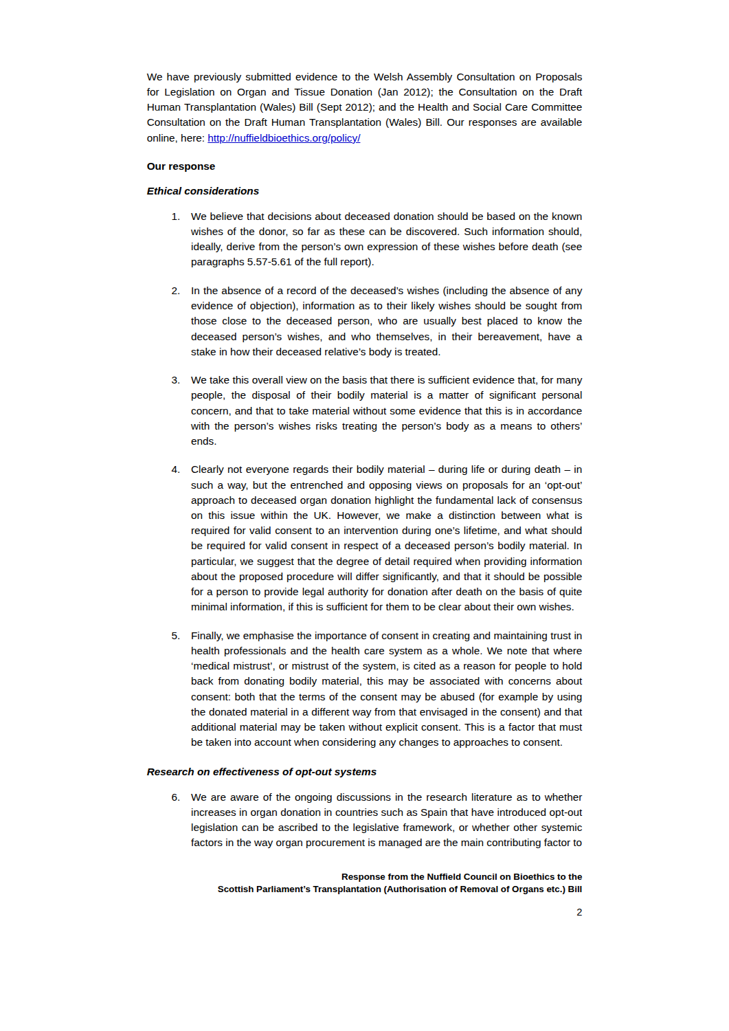We have previously submitted evidence to the Welsh Assembly Consultation on Proposals for Legislation on Organ and Tissue Donation (Jan 2012); the Consultation on the Draft Human Transplantation (Wales) Bill (Sept 2012); and the Health and Social Care Committee Consultation on the Draft Human Transplantation (Wales) Bill. Our responses are available online, here: http://nuffieldbioethics.org/policy/
Our response
Ethical considerations
We believe that decisions about deceased donation should be based on the known wishes of the donor, so far as these can be discovered. Such information should, ideally, derive from the person’s own expression of these wishes before death (see paragraphs 5.57-5.61 of the full report).
In the absence of a record of the deceased’s wishes (including the absence of any evidence of objection), information as to their likely wishes should be sought from those close to the deceased person, who are usually best placed to know the deceased person’s wishes, and who themselves, in their bereavement, have a stake in how their deceased relative’s body is treated.
We take this overall view on the basis that there is sufficient evidence that, for many people, the disposal of their bodily material is a matter of significant personal concern, and that to take material without some evidence that this is in accordance with the person’s wishes risks treating the person’s body as a means to others’ ends.
Clearly not everyone regards their bodily material – during life or during death – in such a way, but the entrenched and opposing views on proposals for an ‘opt-out’ approach to deceased organ donation highlight the fundamental lack of consensus on this issue within the UK. However, we make a distinction between what is required for valid consent to an intervention during one’s lifetime, and what should be required for valid consent in respect of a deceased person’s bodily material. In particular, we suggest that the degree of detail required when providing information about the proposed procedure will differ significantly, and that it should be possible for a person to provide legal authority for donation after death on the basis of quite minimal information, if this is sufficient for them to be clear about their own wishes.
Finally, we emphasise the importance of consent in creating and maintaining trust in health professionals and the health care system as a whole. We note that where ‘medical mistrust’, or mistrust of the system, is cited as a reason for people to hold back from donating bodily material, this may be associated with concerns about consent: both that the terms of the consent may be abused (for example by using the donated material in a different way from that envisaged in the consent) and that additional material may be taken without explicit consent. This is a factor that must be taken into account when considering any changes to approaches to consent.
Research on effectiveness of opt-out systems
We are aware of the ongoing discussions in the research literature as to whether increases in organ donation in countries such as Spain that have introduced opt-out legislation can be ascribed to the legislative framework, or whether other systemic factors in the way organ procurement is managed are the main contributing factor to
Response from the Nuffield Council on Bioethics to the
Scottish Parliament’s Transplantation (Authorisation of Removal of Organs etc.) Bill
2